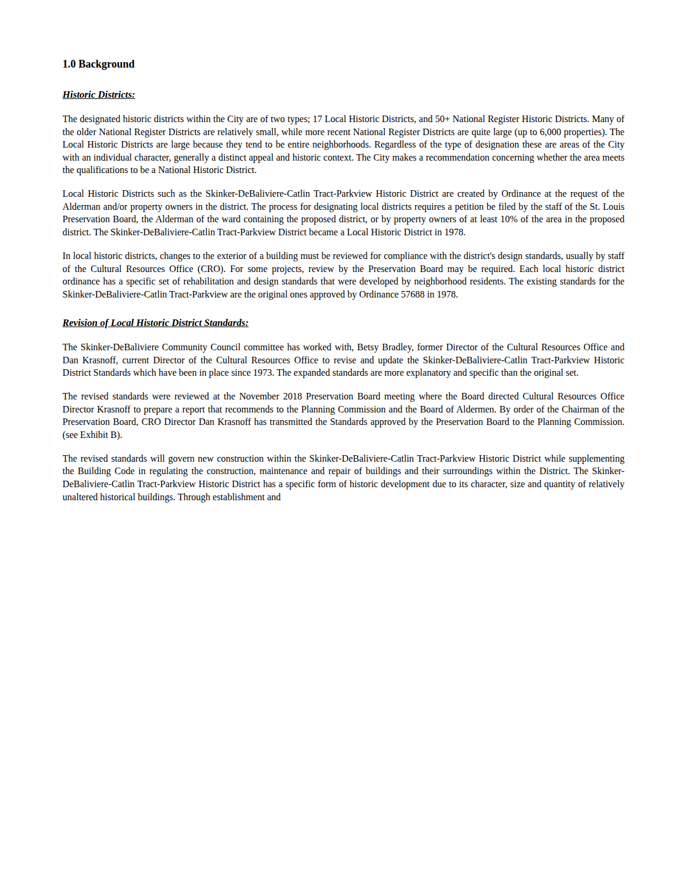1.0 Background
Historic Districts:
The designated historic districts within the City are of two types; 17 Local Historic Districts, and 50+ National Register Historic Districts. Many of the older National Register Districts are relatively small, while more recent National Register Districts are quite large (up to 6,000 properties). The Local Historic Districts are large because they tend to be entire neighborhoods. Regardless of the type of designation these are areas of the City with an individual character, generally a distinct appeal and historic context. The City makes a recommendation concerning whether the area meets the qualifications to be a National Historic District.
Local Historic Districts such as the Skinker-DeBaliviere-Catlin Tract-Parkview Historic District are created by Ordinance at the request of the Alderman and/or property owners in the district. The process for designating local districts requires a petition be filed by the staff of the St. Louis Preservation Board, the Alderman of the ward containing the proposed district, or by property owners of at least 10% of the area in the proposed district. The Skinker-DeBaliviere-Catlin Tract-Parkview District became a Local Historic District in 1978.
In local historic districts, changes to the exterior of a building must be reviewed for compliance with the district's design standards, usually by staff of the Cultural Resources Office (CRO). For some projects, review by the Preservation Board may be required. Each local historic district ordinance has a specific set of rehabilitation and design standards that were developed by neighborhood residents. The existing standards for the Skinker-DeBaliviere-Catlin Tract-Parkview are the original ones approved by Ordinance 57688 in 1978.
Revision of Local Historic District Standards:
The Skinker-DeBaliviere Community Council committee has worked with, Betsy Bradley, former Director of the Cultural Resources Office and Dan Krasnoff, current Director of the Cultural Resources Office to revise and update the Skinker-DeBaliviere-Catlin Tract-Parkview Historic District Standards which have been in place since 1973. The expanded standards are more explanatory and specific than the original set.
The revised standards were reviewed at the November 2018 Preservation Board meeting where the Board directed Cultural Resources Office Director Krasnoff to prepare a report that recommends to the Planning Commission and the Board of Aldermen. By order of the Chairman of the Preservation Board, CRO Director Dan Krasnoff has transmitted the Standards approved by the Preservation Board to the Planning Commission. (see Exhibit B).
The revised standards will govern new construction within the Skinker-DeBaliviere-Catlin Tract-Parkview Historic District while supplementing the Building Code in regulating the construction, maintenance and repair of buildings and their surroundings within the District. The Skinker-DeBaliviere-Catlin Tract-Parkview Historic District has a specific form of historic development due to its character, size and quantity of relatively unaltered historical buildings. Through establishment and